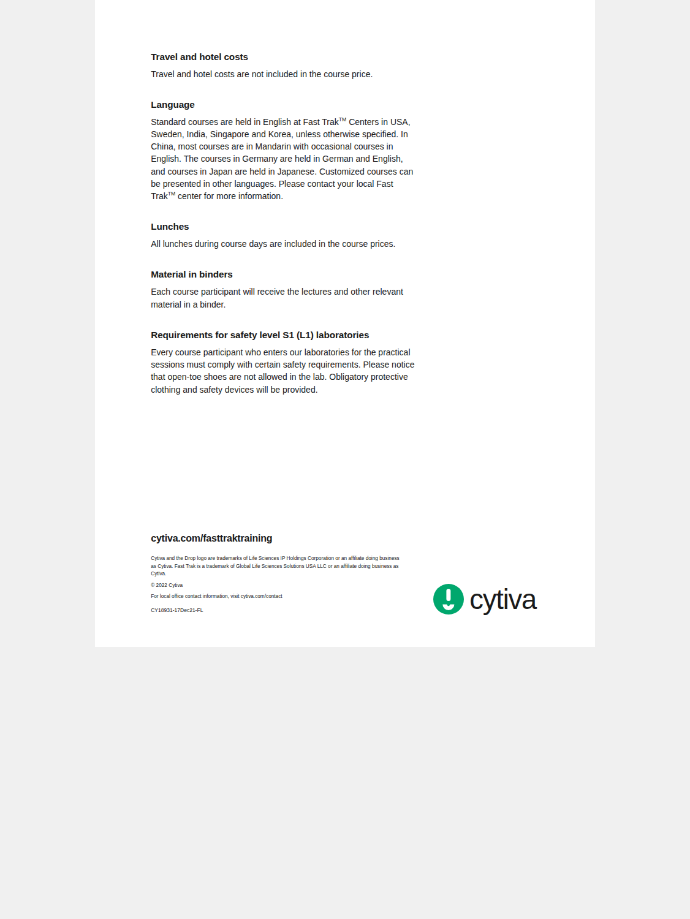Travel and hotel costs
Travel and hotel costs are not included in the course price.
Language
Standard courses are held in English at Fast TrakTM Centers in USA, Sweden, India, Singapore and Korea, unless otherwise specified. In China, most courses are in Mandarin with occasional courses in English. The courses in Germany are held in German and English, and courses in Japan are held in Japanese. Customized courses can be presented in other languages. Please contact your local Fast TrakTM center for more information.
Lunches
All lunches during course days are included in the course prices.
Material in binders
Each course participant will receive the lectures and other relevant material in a binder.
Requirements for safety level S1 (L1) laboratories
Every course participant who enters our laboratories for the practical sessions must comply with certain safety requirements. Please notice that open-toe shoes are not allowed in the lab. Obligatory protective clothing and safety devices will be provided.
cytiva.com/fasttraktraining
Cytiva and the Drop logo are trademarks of Life Sciences IP Holdings Corporation or an affiliate doing business as Cytiva. Fast Trak is a trademark of Global Life Sciences Solutions USA LLC or an affiliate doing business as Cytiva.
© 2022 Cytiva
For local office contact information, visit cytiva.com/contact
CY18931-17Dec21-FL
cytiva